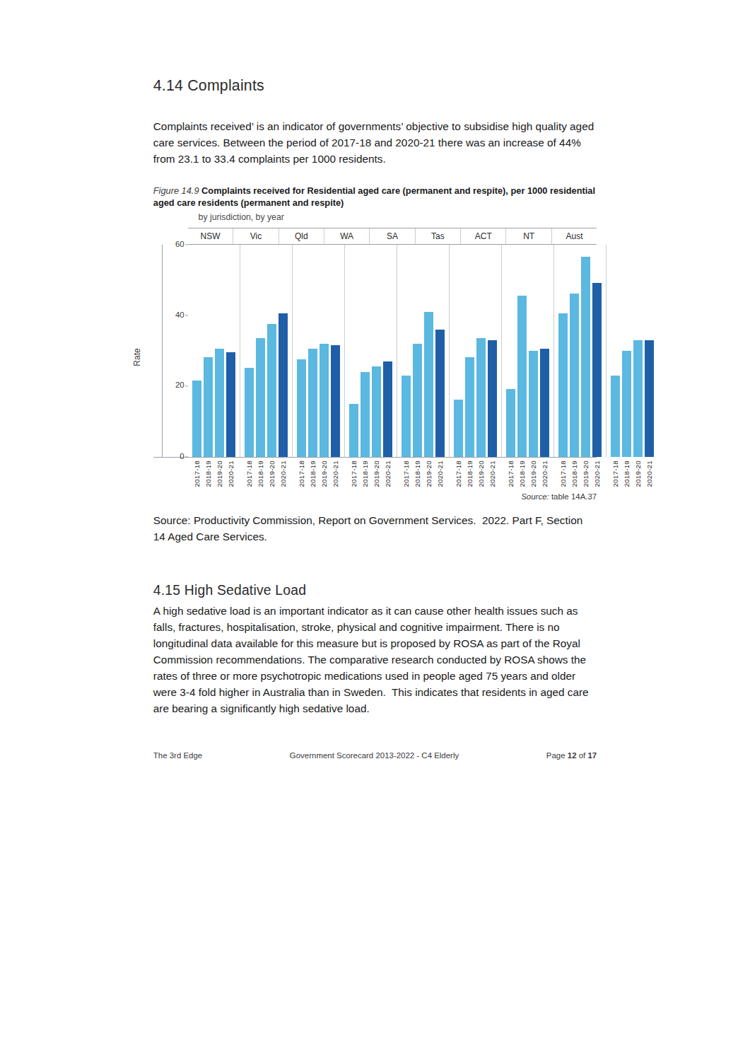4.14 Complaints
Complaints received’ is an indicator of governments’ objective to subsidise high quality aged care services. Between the period of 2017-18 and 2020-21 there was an increase of 44% from 23.1 to 33.4 complaints per 1000 residents.
Figure 14.9 Complaints received for Residential aged care (permanent and respite), per 1000 residential aged care residents (permanent and respite)
by jurisdiction, by year
NSW
Vic
Qld
WA
SA
Tas
ACT
NT
Aust
60
40
20
0
Rate
2017-18
2018-19
2019-20
2020-21
2017-18
2018-19
2019-20
2020-21
2017-18
2018-19
2019-20
2020-21
2017-18
2018-19
2019-20
2020-21
2017-18
2018-19
2019-20
2020-21
2017-18
2018-19
2019-20
2020-21
2017-18
2018-19
2019-20
2020-21
2017-18
2018-19
2019-20
2020-21
2017-18
2018-19
2019-20
2020-21
Source: table 14A.37
Source: Productivity Commission, Report on Government Services. 2022. Part F, Section 14 Aged Care Services.
4.15 High Sedative Load
A high sedative load is an important indicator as it can cause other health issues such as falls, fractures, hospitalisation, stroke, physical and cognitive impairment. There is no longitudinal data available for this measure but is proposed by ROSA as part of the Royal Commission recommendations. The comparative research conducted by ROSA shows the rates of three or more psychotropic medications used in people aged 75 years and older were 3-4 fold higher in Australia than in Sweden. This indicates that residents in aged care are bearing a significantly high sedative load.
The 3rd Edge
Government Scorecard 2013-2022 - C4 Elderly
Page 12 of 17